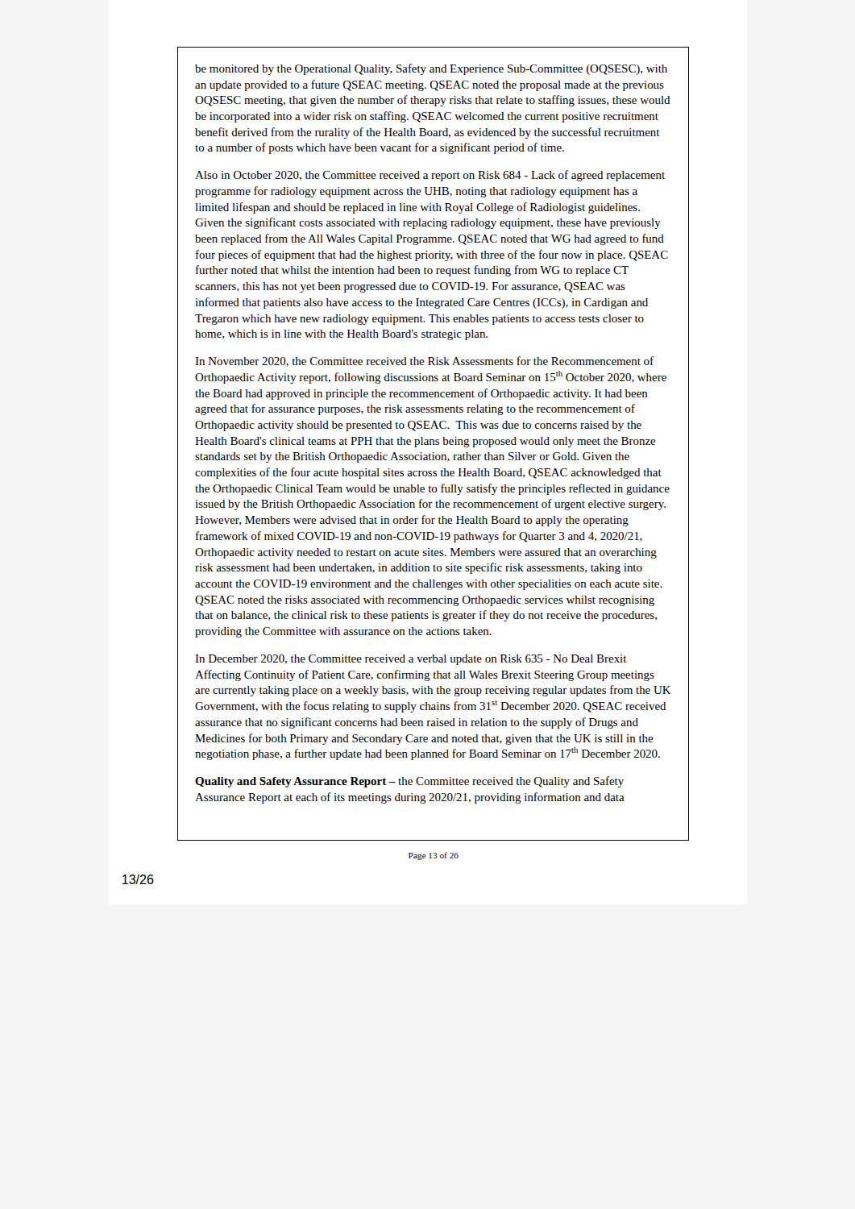be monitored by the Operational Quality, Safety and Experience Sub-Committee (OQSESC), with an update provided to a future QSEAC meeting. QSEAC noted the proposal made at the previous OQSESC meeting, that given the number of therapy risks that relate to staffing issues, these would be incorporated into a wider risk on staffing. QSEAC welcomed the current positive recruitment benefit derived from the rurality of the Health Board, as evidenced by the successful recruitment to a number of posts which have been vacant for a significant period of time.
Also in October 2020, the Committee received a report on Risk 684 - Lack of agreed replacement programme for radiology equipment across the UHB, noting that radiology equipment has a limited lifespan and should be replaced in line with Royal College of Radiologist guidelines. Given the significant costs associated with replacing radiology equipment, these have previously been replaced from the All Wales Capital Programme. QSEAC noted that WG had agreed to fund four pieces of equipment that had the highest priority, with three of the four now in place. QSEAC further noted that whilst the intention had been to request funding from WG to replace CT scanners, this has not yet been progressed due to COVID-19. For assurance, QSEAC was informed that patients also have access to the Integrated Care Centres (ICCs), in Cardigan and Tregaron which have new radiology equipment. This enables patients to access tests closer to home, which is in line with the Health Board's strategic plan.
In November 2020, the Committee received the Risk Assessments for the Recommencement of Orthopaedic Activity report, following discussions at Board Seminar on 15th October 2020, where the Board had approved in principle the recommencement of Orthopaedic activity. It had been agreed that for assurance purposes, the risk assessments relating to the recommencement of Orthopaedic activity should be presented to QSEAC. This was due to concerns raised by the Health Board's clinical teams at PPH that the plans being proposed would only meet the Bronze standards set by the British Orthopaedic Association, rather than Silver or Gold. Given the complexities of the four acute hospital sites across the Health Board, QSEAC acknowledged that the Orthopaedic Clinical Team would be unable to fully satisfy the principles reflected in guidance issued by the British Orthopaedic Association for the recommencement of urgent elective surgery. However, Members were advised that in order for the Health Board to apply the operating framework of mixed COVID-19 and non-COVID-19 pathways for Quarter 3 and 4, 2020/21, Orthopaedic activity needed to restart on acute sites. Members were assured that an overarching risk assessment had been undertaken, in addition to site specific risk assessments, taking into account the COVID-19 environment and the challenges with other specialities on each acute site. QSEAC noted the risks associated with recommencing Orthopaedic services whilst recognising that on balance, the clinical risk to these patients is greater if they do not receive the procedures, providing the Committee with assurance on the actions taken.
In December 2020, the Committee received a verbal update on Risk 635 - No Deal Brexit Affecting Continuity of Patient Care, confirming that all Wales Brexit Steering Group meetings are currently taking place on a weekly basis, with the group receiving regular updates from the UK Government, with the focus relating to supply chains from 31st December 2020. QSEAC received assurance that no significant concerns had been raised in relation to the supply of Drugs and Medicines for both Primary and Secondary Care and noted that, given that the UK is still in the negotiation phase, a further update had been planned for Board Seminar on 17th December 2020.
Quality and Safety Assurance Report – the Committee received the Quality and Safety Assurance Report at each of its meetings during 2020/21, providing information and data
Page 13 of 26
13/26